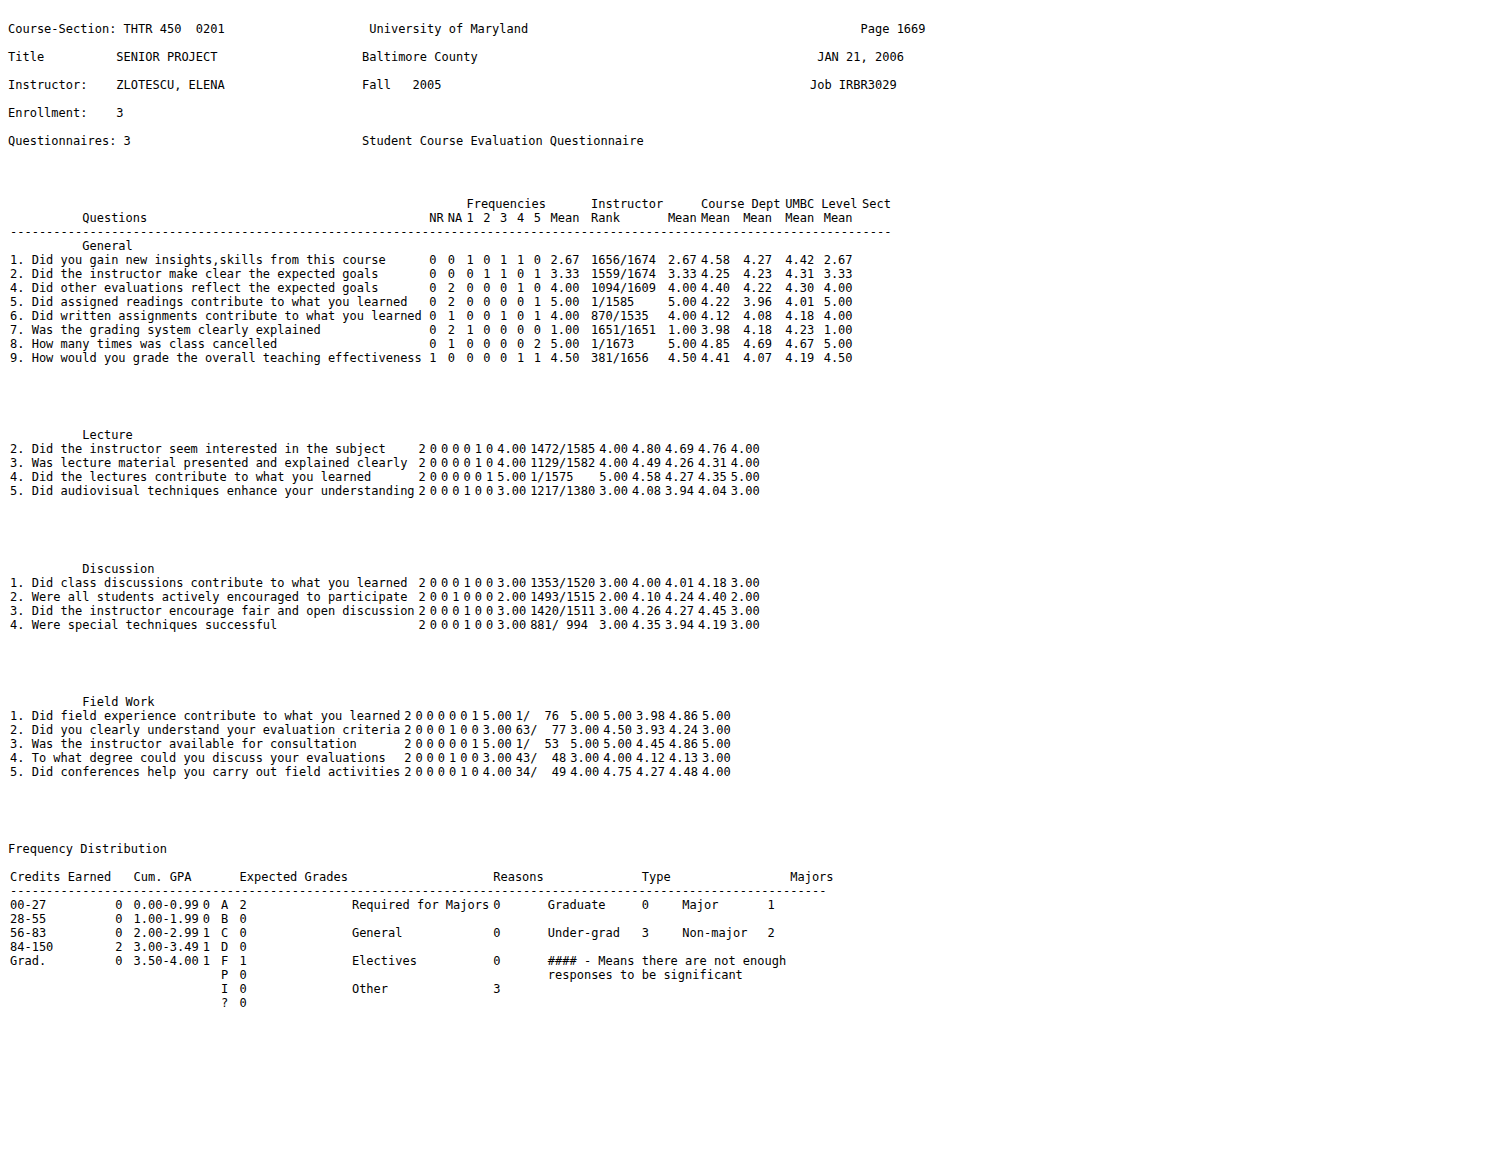Course-Section: THTR 450 0201 University of Maryland Page 1669
Title SENIOR PROJECT Baltimore County JAN 21, 2006
Instructor: ZLOTESCU, ELENA Fall 2005 Job IRBR3029
Enrollment: 3
Questionnaires: 3 Student Course Evaluation Questionnaire
| | | | Frequencies | | Instructor | | Course Dept | UMBC Level | Sect |
| Questions | NR | NA | 1 | 2 | 3 | 4 | 5 | Mean | Rank | Mean | Mean | Mean | Mean | Mean | |
| -------------------------------------------------------------------------------------------------------------------------- |
| General |
| 1. Did you gain new insights,skills from this course | 0 | 0 | 1 | 0 | 1 | 1 | 0 | 2.67 | 1656/1674 | 2.67 | 4.58 | 4.27 | 4.42 | 2.67 |
| 2. Did the instructor make clear the expected goals | 0 | 0 | 0 | 1 | 1 | 0 | 1 | 3.33 | 1559/1674 | 3.33 | 4.25 | 4.23 | 4.31 | 3.33 |
| 4. Did other evaluations reflect the expected goals | 0 | 2 | 0 | 0 | 0 | 1 | 0 | 4.00 | 1094/1609 | 4.00 | 4.40 | 4.22 | 4.30 | 4.00 |
| 5. Did assigned readings contribute to what you learned | 0 | 2 | 0 | 0 | 0 | 0 | 1 | 5.00 | 1/1585 | 5.00 | 4.22 | 3.96 | 4.01 | 5.00 |
| 6. Did written assignments contribute to what you learned | 0 | 1 | 0 | 0 | 1 | 0 | 1 | 4.00 | 870/1535 | 4.00 | 4.12 | 4.08 | 4.18 | 4.00 |
| 7. Was the grading system clearly explained | 0 | 2 | 1 | 0 | 0 | 0 | 0 | 1.00 | 1651/1651 | 1.00 | 3.98 | 4.18 | 4.23 | 1.00 |
| 8. How many times was class cancelled | 0 | 1 | 0 | 0 | 0 | 0 | 2 | 5.00 | 1/1673 | 5.00 | 4.85 | 4.69 | 4.67 | 5.00 |
| 9. How would you grade the overall teaching effectiveness | 1 | 0 | 0 | 0 | 0 | 1 | 1 | 4.50 | 381/1656 | 4.50 | 4.41 | 4.07 | 4.19 | 4.50 |
| Lecture |
| 2. Did the instructor seem interested in the subject | 2 | 0 | 0 | 0 | 0 | 1 | 0 | 4.00 | 1472/1585 | 4.00 | 4.80 | 4.69 | 4.76 | 4.00 |
| 3. Was lecture material presented and explained clearly | 2 | 0 | 0 | 0 | 0 | 1 | 0 | 4.00 | 1129/1582 | 4.00 | 4.49 | 4.26 | 4.31 | 4.00 |
| 4. Did the lectures contribute to what you learned | 2 | 0 | 0 | 0 | 0 | 0 | 1 | 5.00 | 1/1575 | 5.00 | 4.58 | 4.27 | 4.35 | 5.00 |
| 5. Did audiovisual techniques enhance your understanding | 2 | 0 | 0 | 0 | 1 | 0 | 0 | 3.00 | 1217/1380 | 3.00 | 4.08 | 3.94 | 4.04 | 3.00 |
| Discussion |
| 1. Did class discussions contribute to what you learned | 2 | 0 | 0 | 0 | 1 | 0 | 0 | 3.00 | 1353/1520 | 3.00 | 4.00 | 4.01 | 4.18 | 3.00 |
| 2. Were all students actively encouraged to participate | 2 | 0 | 0 | 1 | 0 | 0 | 0 | 2.00 | 1493/1515 | 2.00 | 4.10 | 4.24 | 4.40 | 2.00 |
| 3. Did the instructor encourage fair and open discussion | 2 | 0 | 0 | 0 | 1 | 0 | 0 | 3.00 | 1420/1511 | 3.00 | 4.26 | 4.27 | 4.45 | 3.00 |
| 4. Were special techniques successful | 2 | 0 | 0 | 0 | 1 | 0 | 0 | 3.00 | 881/ 994 | 3.00 | 4.35 | 3.94 | 4.19 | 3.00 |
| Field Work |
| 1. Did field experience contribute to what you learned | 2 | 0 | 0 | 0 | 0 | 0 | 1 | 5.00 | 1/ 76 | 5.00 | 5.00 | 3.98 | 4.86 | 5.00 |
| 2. Did you clearly understand your evaluation criteria | 2 | 0 | 0 | 0 | 1 | 0 | 0 | 3.00 | 63/ 77 | 3.00 | 4.50 | 3.93 | 4.24 | 3.00 |
| 3. Was the instructor available for consultation | 2 | 0 | 0 | 0 | 0 | 0 | 1 | 5.00 | 1/ 53 | 5.00 | 5.00 | 4.45 | 4.86 | 5.00 |
| 4. To what degree could you discuss your evaluations | 2 | 0 | 0 | 0 | 1 | 0 | 0 | 3.00 | 43/ 48 | 3.00 | 4.00 | 4.12 | 4.13 | 3.00 |
| 5. Did conferences help you carry out field activities | 2 | 0 | 0 | 0 | 0 | 1 | 0 | 4.00 | 34/ 49 | 4.00 | 4.75 | 4.27 | 4.48 | 4.00 |
Frequency Distribution
| Credits Earned | | Cum. GPA | | | Expected Grades | | Reasons | | Type | | | Majors | |
| ----------------------------------------------------------------------------------------------------------------- |
| 00-27 | 0 | 0.00-0.99 | 0 | A | 2 | Required for Majors | 0 | Graduate | 0 | Major | 1 |
| 28-55 | 0 | 1.00-1.99 | 0 | B | 0 | | | | | | |
| 56-83 | 0 | 2.00-2.99 | 1 | C | 0 | General | 0 | Under-grad | 3 | Non-major | 2 |
| 84-150 | 2 | 3.00-3.49 | 1 | D | 0 | | | | | | |
| Grad. | 0 | 3.50-4.00 | 1 | F | 1 | Electives | 0 | #### - Means there are not enough |
| | | | | P | 0 | | | responses to be significant |
| | | | | I | 0 | Other | 3 | | | | |
| | | | | ? | 0 | | | | | | |